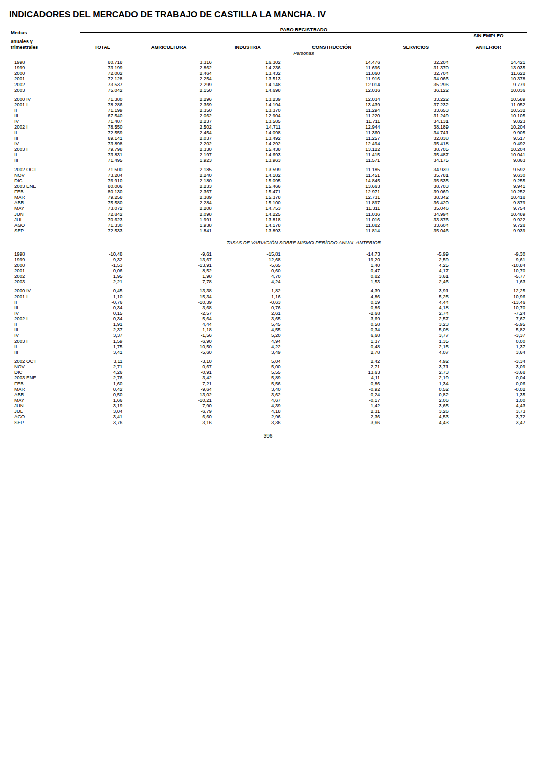INDICADORES DEL MERCADO DE TRABAJO DE CASTILLA LA MANCHA. IV
| Medias | PARO REGISTRADO |
| --- | --- |
| | | | | | SIN EMPLEO |
| anuales y | | | | | | |
| trimestrales | TOTAL | AGRICULTURA | INDUSTRIA | CONSTRUCCIÓN | SERVICIOS | ANTERIOR |
| | Personas |
| 1998 | 80.718 | 3.316 | 16.302 | 14.476 | 32.204 | 14.421 |
| 1999 | 73.199 | 2.862 | 14.236 | 11.696 | 31.370 | 13.035 |
| 2000 | 72.082 | 2.464 | 13.432 | 11.860 | 32.704 | 11.622 |
| 2001 | 72.128 | 2.254 | 13.513 | 11.916 | 34.066 | 10.378 |
| 2002 | 73.537 | 2.299 | 14.148 | 12.014 | 35.296 | 9.779 |
| 2003 | 75.042 | 2.150 | 14.698 | 12.036 | 36.122 | 10.036 |
| 2000 IV | 71.380 | 2.296 | 13.239 | 12.034 | 33.222 | 10.589 |
| 2001 I | 78.286 | 2.369 | 14.194 | 13.439 | 37.232 | 11.052 |
| II | 71.199 | 2.350 | 13.370 | 11.294 | 33.653 | 10.532 |
| III | 67.540 | 2.062 | 12.904 | 11.220 | 31.249 | 10.105 |
| IV | 71.487 | 2.237 | 13.585 | 11.711 | 34.131 | 9.823 |
| 2002 I | 78.550 | 2.502 | 14.711 | 12.944 | 38.189 | 10.204 |
| II | 72.559 | 2.454 | 14.098 | 11.360 | 34.741 | 9.905 |
| III | 69.141 | 2.037 | 13.492 | 11.257 | 32.838 | 9.517 |
| IV | 73.898 | 2.202 | 14.292 | 12.494 | 35.418 | 9.492 |
| 2003 I | 79.798 | 2.330 | 15.438 | 13.122 | 38.705 | 10.204 |
| II | 73.831 | 2.197 | 14.693 | 11.415 | 35.487 | 10.041 |
| III | 71.495 | 1.923 | 13.963 | 11.571 | 34.175 | 9.863 |
| 2002 OCT | 71.500 | 2.185 | 13.599 | 11.185 | 34.939 | 9.592 |
| NOV | 73.284 | 2.240 | 14.182 | 11.451 | 35.781 | 9.630 |
| DIC | 76.910 | 2.180 | 15.095 | 14.845 | 35.535 | 9.255 |
| 2003 ENE | 80.006 | 2.233 | 15.466 | 13.663 | 38.703 | 9.941 |
| FEB | 80.130 | 2.367 | 15.471 | 12.971 | 39.069 | 10.252 |
| MAR | 79.258 | 2.389 | 15.378 | 12.731 | 38.342 | 10.418 |
| ABR | 75.580 | 2.284 | 15.100 | 11.897 | 36.420 | 9.879 |
| MAY | 73.072 | 2.208 | 14.753 | 11.311 | 35.046 | 9.754 |
| JUN | 72.842 | 2.098 | 14.225 | 11.036 | 34.994 | 10.489 |
| JUL | 70.623 | 1.991 | 13.818 | 11.016 | 33.876 | 9.922 |
| AGO | 71.330 | 1.938 | 14.178 | 11.882 | 33.604 | 9.728 |
| SEP | 72.533 | 1.841 | 13.893 | 11.814 | 35.046 | 9.939 |
| | TASAS DE VARIACIÓN SOBRE MISMO PERÍODO ANUAL ANTERIOR |
| 1998 | -10,48 | -9,61 | -15,81 | -14,73 | -5,99 | -9,30 |
| 1999 | -9,32 | -13,67 | -12,68 | -19,20 | -2,59 | -9,61 |
| 2000 | -1,53 | -13,91 | -5,65 | 1,40 | 4,25 | -10,84 |
| 2001 | 0,06 | -8,52 | 0,60 | 0,47 | 4,17 | -10,70 |
| 2002 | 1,95 | 1,98 | 4,70 | 0,82 | 3,61 | -5,77 |
| 2003 | 2,21 | -7,78 | 4,24 | 1,53 | 2,46 | 1,63 |
| 2000 IV | -0,45 | -13,38 | -1,82 | 4,39 | 3,91 | -12,25 |
| 2001 I | 1,10 | -15,34 | 1,16 | 4,86 | 5,25 | -10,96 |
| II | -0,76 | -10,39 | -0,63 | 0,19 | 4,44 | -13,46 |
| III | -0,34 | -3,68 | -0,76 | -0,86 | 4,18 | -10,70 |
| IV | 0,15 | -2,57 | 2,61 | -2,68 | 2,74 | -7,24 |
| 2002 I | 0,34 | 5,64 | 3,65 | -3,69 | 2,57 | -7,67 |
| II | 1,91 | 4,44 | 5,45 | 0,58 | 3,23 | -5,95 |
| III | 2,37 | -1,18 | 4,55 | 0,34 | 5,08 | -5,82 |
| IV | 3,37 | -1,56 | 5,20 | 6,68 | 3,77 | -3,37 |
| 2003 I | 1,59 | -6,90 | 4,94 | 1,37 | 1,35 | 0,00 |
| II | 1,75 | -10,50 | 4,22 | 0,48 | 2,15 | 1,37 |
| III | 3,41 | -5,60 | 3,49 | 2,78 | 4,07 | 3,64 |
| 2002 OCT | 3,11 | -3,10 | 5,04 | 2,42 | 4,92 | -3,34 |
| NOV | 2,71 | -0,67 | 5,00 | 2,71 | 3,71 | -3,09 |
| DIC | 4,26 | -0,91 | 5,55 | 13,63 | 2,73 | -3,68 |
| 2003 ENE | 2,76 | -3,42 | 5,89 | 4,11 | 2,19 | -0,04 |
| FEB | 1,60 | -7,21 | 5,56 | 0,86 | 1,34 | 0,06 |
| MAR | 0,42 | -9,64 | 3,40 | -0,92 | 0,52 | -0,02 |
| ABR | 0,50 | -13,02 | 3,62 | 0,24 | 0,82 | -1,35 |
| MAY | 1,66 | -10,21 | 4,67 | -0,17 | 2,06 | 1,00 |
| JUN | 3,19 | -7,90 | 4,39 | 1,42 | 3,65 | 4,43 |
| JUL | 3,04 | -6,79 | 4,18 | 2,31 | 3,26 | 3,73 |
| AGO | 3,41 | -6,60 | 2,96 | 2,36 | 4,53 | 3,72 |
| SEP | 3,76 | -3,16 | 3,36 | 3,66 | 4,43 | 3,47 |
396